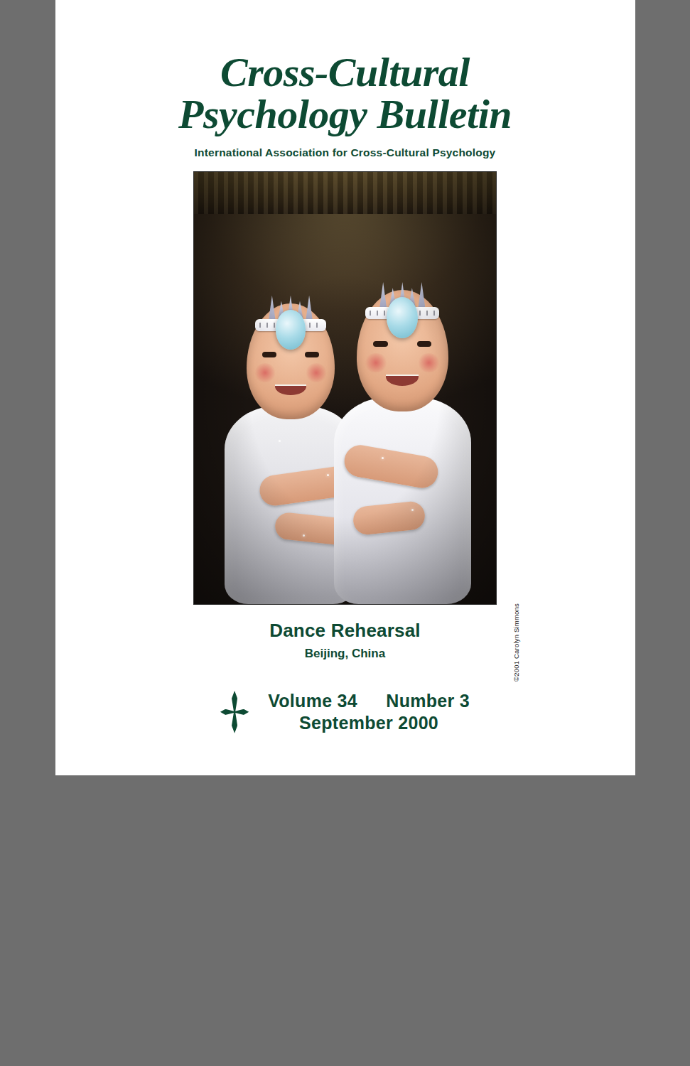Cross-Cultural
Psychology Bulletin
International Association for Cross-Cultural Psychology
©2001 Carolyn Simmons
Dance Rehearsal
Beijing, China
Volume 34 Number 3
September 2000